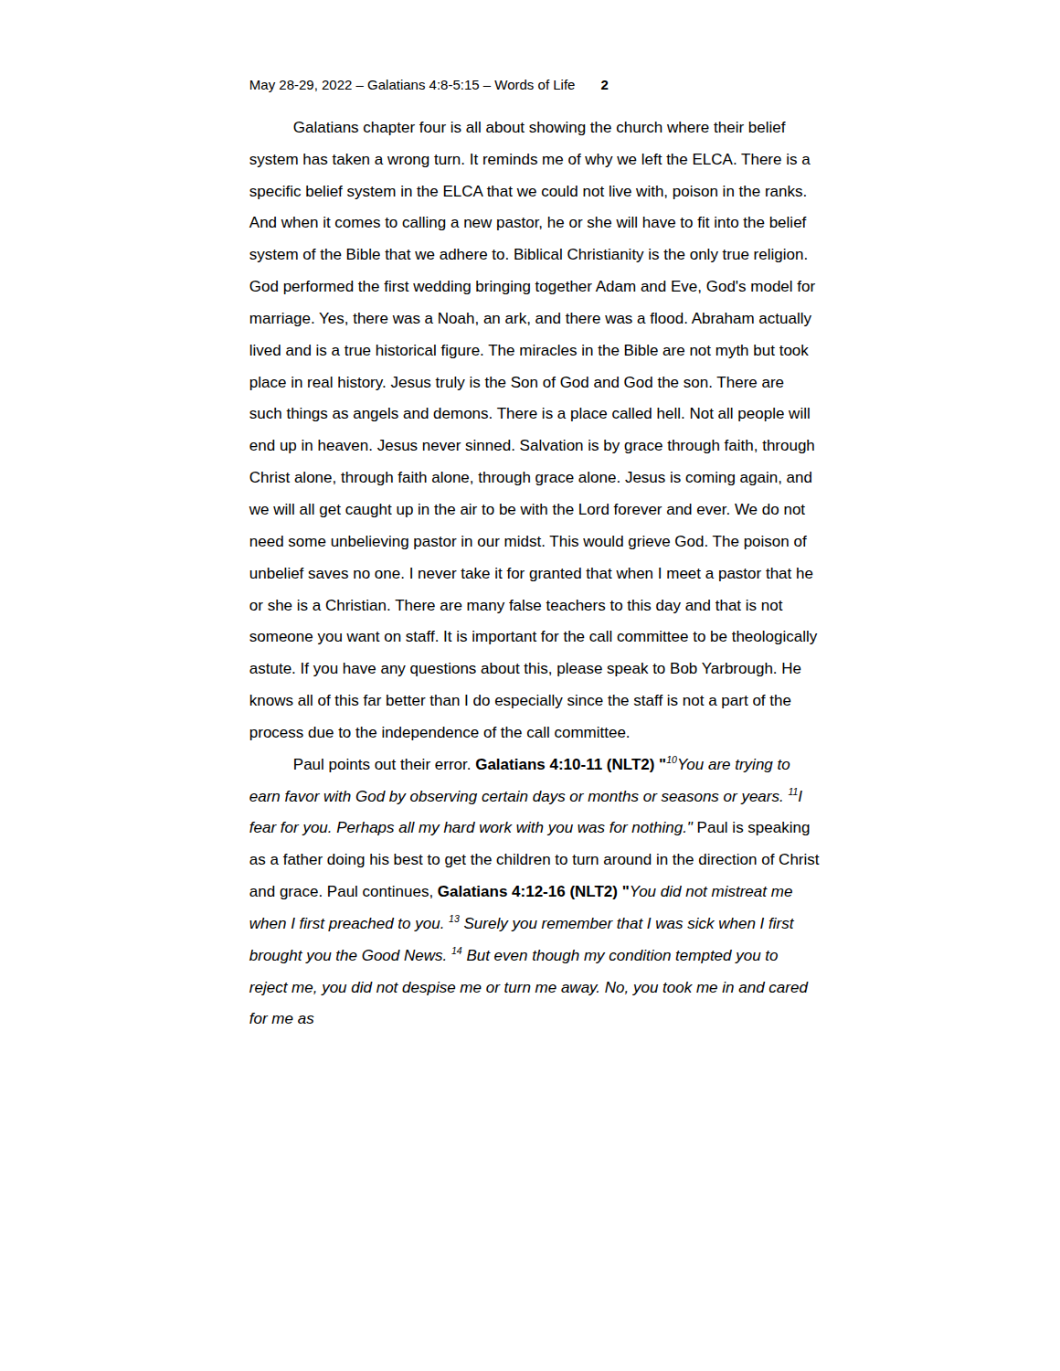May 28-29, 2022 – Galatians 4:8-5:15 – Words of Life 2
Galatians chapter four is all about showing the church where their belief system has taken a wrong turn. It reminds me of why we left the ELCA. There is a specific belief system in the ELCA that we could not live with, poison in the ranks. And when it comes to calling a new pastor, he or she will have to fit into the belief system of the Bible that we adhere to. Biblical Christianity is the only true religion. God performed the first wedding bringing together Adam and Eve, God's model for marriage. Yes, there was a Noah, an ark, and there was a flood. Abraham actually lived and is a true historical figure. The miracles in the Bible are not myth but took place in real history. Jesus truly is the Son of God and God the son. There are such things as angels and demons. There is a place called hell. Not all people will end up in heaven. Jesus never sinned. Salvation is by grace through faith, through Christ alone, through faith alone, through grace alone. Jesus is coming again, and we will all get caught up in the air to be with the Lord forever and ever. We do not need some unbelieving pastor in our midst. This would grieve God. The poison of unbelief saves no one. I never take it for granted that when I meet a pastor that he or she is a Christian. There are many false teachers to this day and that is not someone you want on staff. It is important for the call committee to be theologically astute. If you have any questions about this, please speak to Bob Yarbrough. He knows all of this far better than I do especially since the staff is not a part of the process due to the independence of the call committee.
Paul points out their error. Galatians 4:10-11 (NLT2) "10You are trying to earn favor with God by observing certain days or months or seasons or years. 11I fear for you. Perhaps all my hard work with you was for nothing." Paul is speaking as a father doing his best to get the children to turn around in the direction of Christ and grace. Paul continues, Galatians 4:12-16 (NLT2) "You did not mistreat me when I first preached to you. 13 Surely you remember that I was sick when I first brought you the Good News. 14 But even though my condition tempted you to reject me, you did not despise me or turn me away. No, you took me in and cared for me as